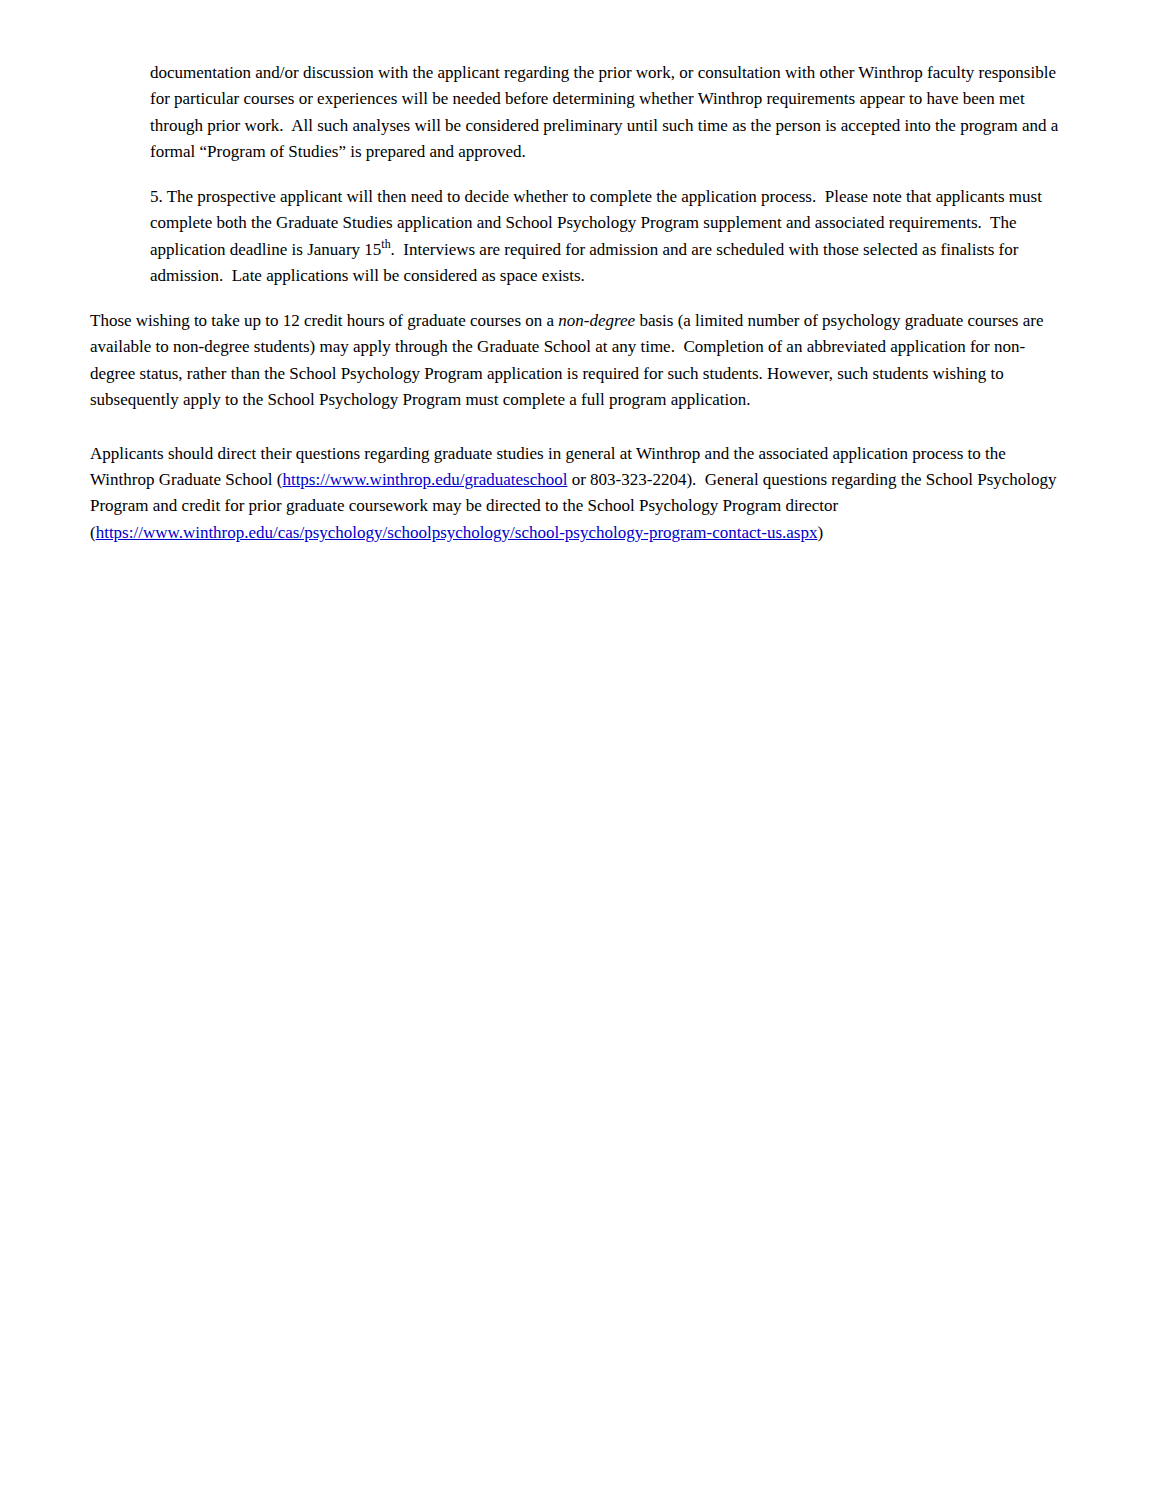documentation and/or discussion with the applicant regarding the prior work, or consultation with other Winthrop faculty responsible for particular courses or experiences will be needed before determining whether Winthrop requirements appear to have been met through prior work. All such analyses will be considered preliminary until such time as the person is accepted into the program and a formal “Program of Studies” is prepared and approved.
5. The prospective applicant will then need to decide whether to complete the application process. Please note that applicants must complete both the Graduate Studies application and School Psychology Program supplement and associated requirements. The application deadline is January 15th. Interviews are required for admission and are scheduled with those selected as finalists for admission. Late applications will be considered as space exists.
Those wishing to take up to 12 credit hours of graduate courses on a non-degree basis (a limited number of psychology graduate courses are available to non-degree students) may apply through the Graduate School at any time. Completion of an abbreviated application for non-degree status, rather than the School Psychology Program application is required for such students. However, such students wishing to subsequently apply to the School Psychology Program must complete a full program application.
Applicants should direct their questions regarding graduate studies in general at Winthrop and the associated application process to the Winthrop Graduate School (https://www.winthrop.edu/graduateschool or 803-323-2204). General questions regarding the School Psychology Program and credit for prior graduate coursework may be directed to the School Psychology Program director (https://www.winthrop.edu/cas/psychology/schoolpsychology/school-psychology-program-contact-us.aspx)